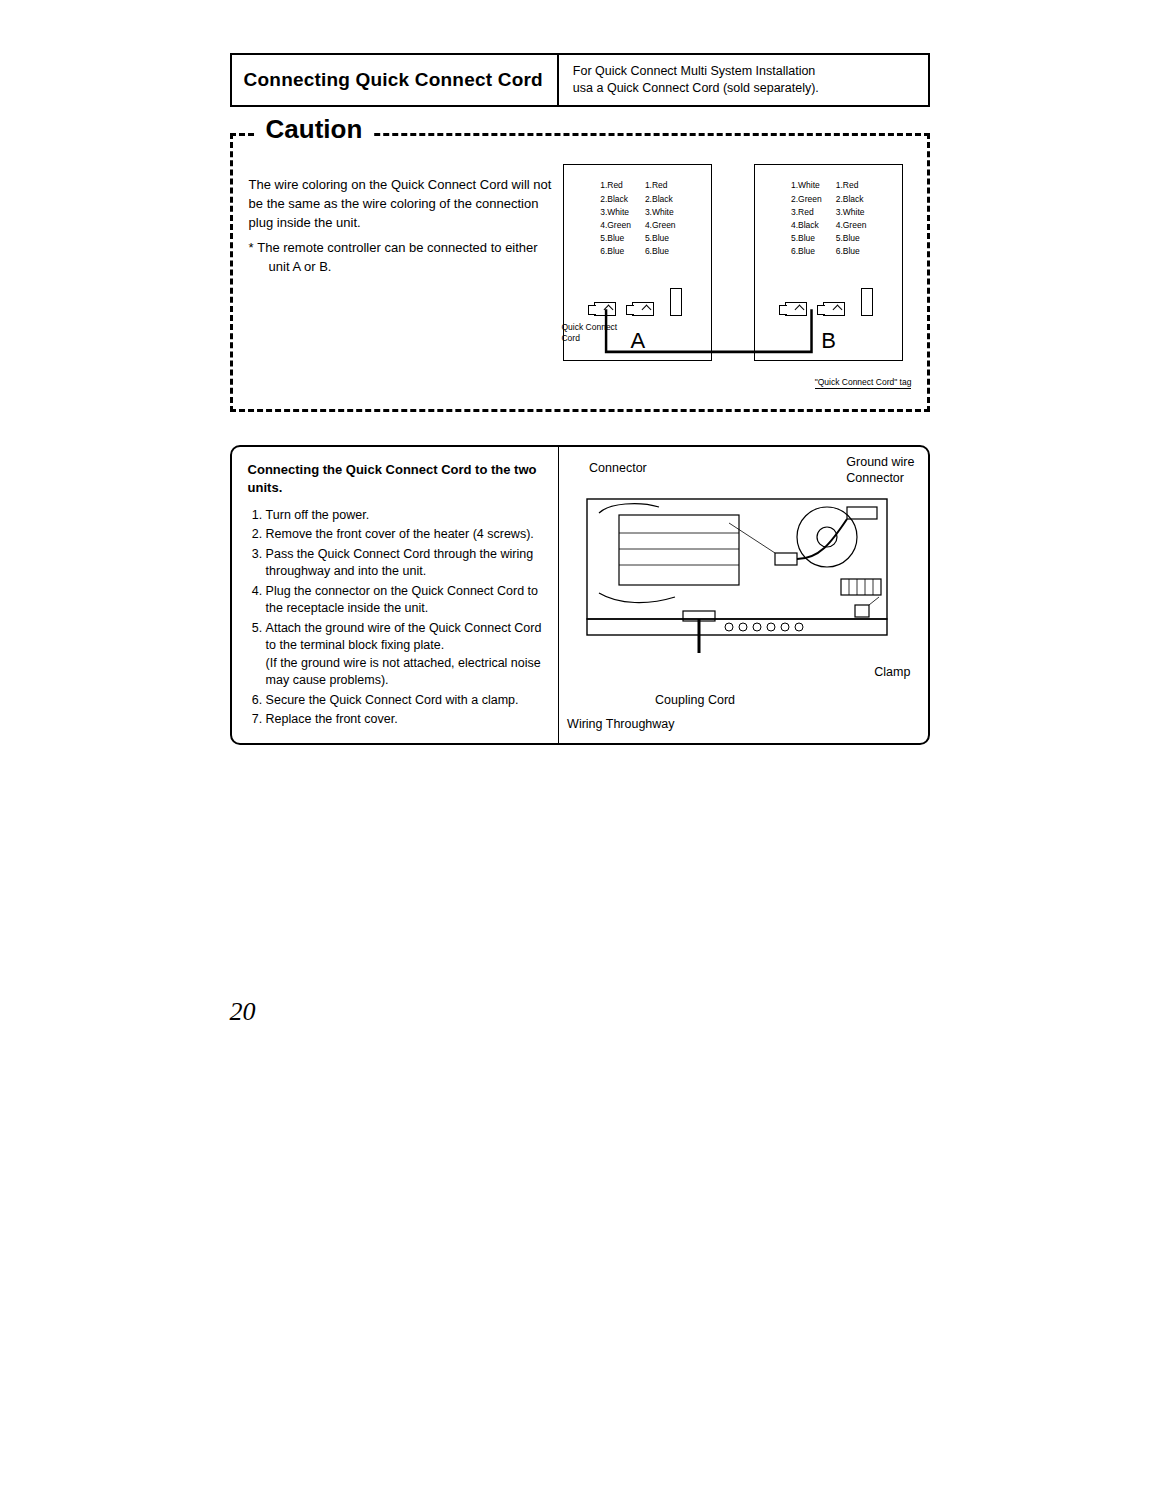Connecting Quick Connect Cord
For Quick Connect Multi System Installation usa a Quick Connect Cord (sold separately).
Caution
The wire coloring on the Quick Connect Cord will not be the same as the wire coloring of the connection plug inside the unit.
* The remote controller can be connected to either unit A or B.
1.Red
2.Black
3.White
4.Green
5.Blue
6.Blue
1.Red
2.Black
3.White
4.Green
5.Blue
6.Blue
A
1.White
2.Green
3.Red
4.Black
5.Blue
6.Blue
1.Red
2.Black
3.White
4.Green
5.Blue
6.Blue
B
Quick Connect
Cord
"Quick Connect Cord" tag
Connecting the Quick Connect Cord to the two units.
Turn off the power.
Remove the front cover of the heater (4 screws).
Pass the Quick Connect Cord through the wiring throughway and into the unit.
Plug the connector on the Quick Connect Cord to the receptacle inside the unit.
Attach the ground wire of the Quick Connect Cord to the terminal block fixing plate. (If the ground wire is not attached, electrical noise may cause problems).
Secure the Quick Connect Cord with a clamp.
Replace the front cover.
Connector
Ground wire
Connector
Clamp
Coupling Cord
Wiring Throughway
20